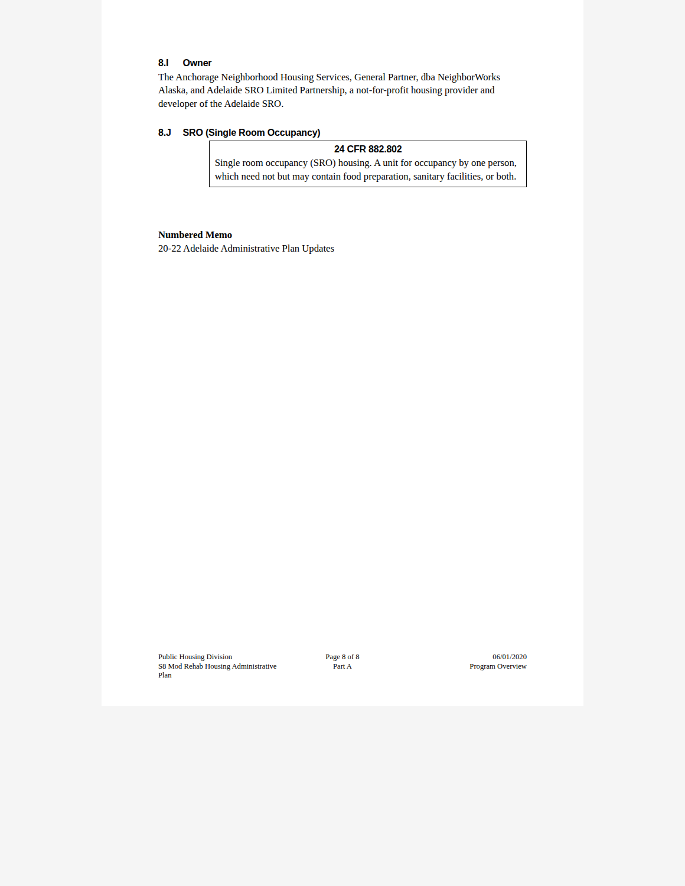8.IOwner
The Anchorage Neighborhood Housing Services, General Partner, dba NeighborWorks Alaska, and Adelaide SRO Limited Partnership, a not-for-profit housing provider and developer of the Adelaide SRO.
8.JSRO (Single Room Occupancy)
24 CFR 882.802
Single room occupancy (SRO) housing. A unit for occupancy by one person, which need not but may contain food preparation, sanitary facilities, or both.
Numbered Memo
20-22 Adelaide Administrative Plan Updates
| Public Housing Division | Page 8 of 8 | 06/01/2020 |
| S8 Mod Rehab Housing Administrative Plan | Part A | Program Overview |